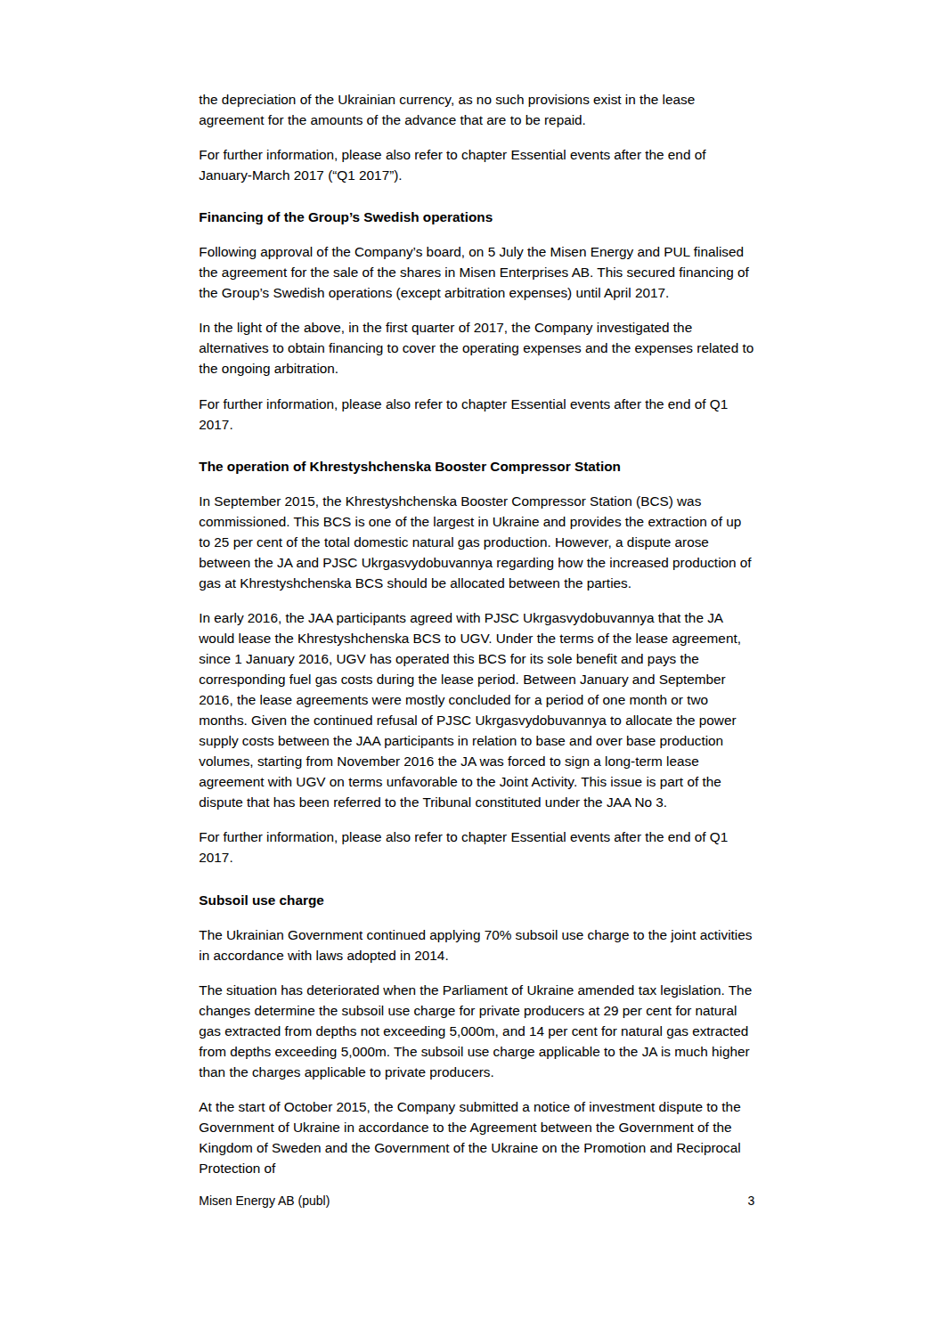the depreciation of the Ukrainian currency, as no such provisions exist in the lease agreement for the amounts of the advance that are to be repaid.
For further information, please also refer to chapter Essential events after the end of January-March 2017 (“Q1 2017”).
Financing of the Group’s Swedish operations
Following approval of the Company’s board, on 5 July the Misen Energy and PUL finalised the agreement for the sale of the shares in Misen Enterprises AB. This secured financing of the Group’s Swedish operations (except arbitration expenses) until April 2017.
In the light of the above, in the first quarter of 2017, the Company investigated the alternatives to obtain financing to cover the operating expenses and the expenses related to the ongoing arbitration.
For further information, please also refer to chapter Essential events after the end of Q1 2017.
The operation of Khrestyshchenska Booster Compressor Station
In September 2015, the Khrestyshchenska Booster Compressor Station (BCS) was commissioned. This BCS is one of the largest in Ukraine and provides the extraction of up to 25 per cent of the total domestic natural gas production. However, a dispute arose between the JA and PJSC Ukrgasvydobuvannya regarding how the increased production of gas at Khrestyshchenska BCS should be allocated between the parties.
In early 2016, the JAA participants agreed with PJSC Ukrgasvydobuvannya that the JA would lease the Khrestyshchenska BCS to UGV. Under the terms of the lease agreement, since 1 January 2016, UGV has operated this BCS for its sole benefit and pays the corresponding fuel gas costs during the lease period. Between January and September 2016, the lease agreements were mostly concluded for a period of one month or two months. Given the continued refusal of PJSC Ukrgasvydobuvannya to allocate the power supply costs between the JAA participants in relation to base and over base production volumes, starting from November 2016 the JA was forced to sign a long-term lease agreement with UGV on terms unfavorable to the Joint Activity. This issue is part of the dispute that has been referred to the Tribunal constituted under the JAA No 3.
For further information, please also refer to chapter Essential events after the end of Q1 2017.
Subsoil use charge
The Ukrainian Government continued applying 70% subsoil use charge to the joint activities in accordance with laws adopted in 2014.
The situation has deteriorated when the Parliament of Ukraine amended tax legislation. The changes determine the subsoil use charge for private producers at 29 per cent for natural gas extracted from depths not exceeding 5,000m, and 14 per cent for natural gas extracted from depths exceeding 5,000m. The subsoil use charge applicable to the JA is much higher than the charges applicable to private producers.
At the start of October 2015, the Company submitted a notice of investment dispute to the Government of Ukraine in accordance to the Agreement between the Government of the Kingdom of Sweden and the Government of the Ukraine on the Promotion and Reciprocal Protection of
Misen Energy AB (publ) 3